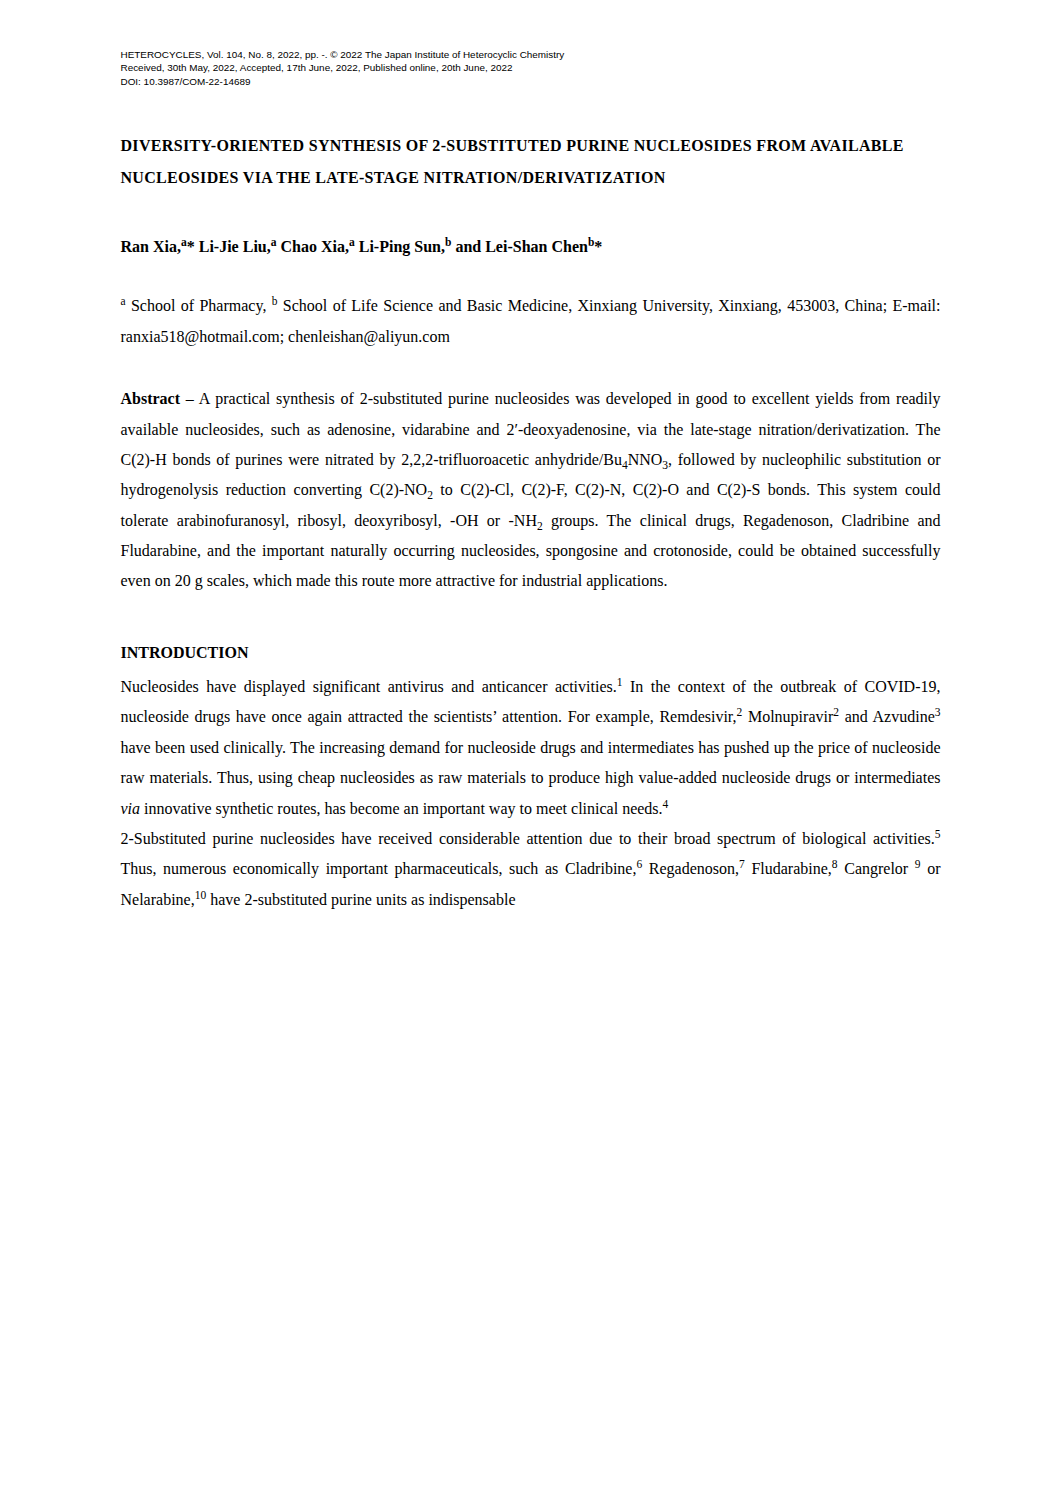HETEROCYCLES, Vol. 104, No. 8, 2022, pp. -. © 2022 The Japan Institute of Heterocyclic Chemistry
Received, 30th May, 2022, Accepted, 17th June, 2022, Published online, 20th June, 2022
DOI: 10.3987/COM-22-14689
DIVERSITY-ORIENTED SYNTHESIS OF 2-SUBSTITUTED PURINE NUCLEOSIDES FROM AVAILABLE NUCLEOSIDES VIA THE LATE-STAGE NITRATION/DERIVATIZATION
Ran Xia,a* Li-Jie Liu,a Chao Xia,a Li-Ping Sun,b and Lei-Shan Chenb*
a School of Pharmacy, b School of Life Science and Basic Medicine, Xinxiang University, Xinxiang, 453003, China; E-mail: ranxia518@hotmail.com; chenleishan@aliyun.com
Abstract – A practical synthesis of 2-substituted purine nucleosides was developed in good to excellent yields from readily available nucleosides, such as adenosine, vidarabine and 2′-deoxyadenosine, via the late-stage nitration/derivatization. The C(2)-H bonds of purines were nitrated by 2,2,2-trifluoroacetic anhydride/Bu4NNO3, followed by nucleophilic substitution or hydrogenolysis reduction converting C(2)-NO2 to C(2)-Cl, C(2)-F, C(2)-N, C(2)-O and C(2)-S bonds. This system could tolerate arabinofuranosyl, ribosyl, deoxyribosyl, -OH or -NH2 groups. The clinical drugs, Regadenoson, Cladribine and Fludarabine, and the important naturally occurring nucleosides, spongosine and crotonoside, could be obtained successfully even on 20 g scales, which made this route more attractive for industrial applications.
INTRODUCTION
Nucleosides have displayed significant antivirus and anticancer activities.1 In the context of the outbreak of COVID-19, nucleoside drugs have once again attracted the scientists’ attention. For example, Remdesivir,2 Molnupiravir2 and Azvudine3 have been used clinically. The increasing demand for nucleoside drugs and intermediates has pushed up the price of nucleoside raw materials. Thus, using cheap nucleosides as raw materials to produce high value-added nucleoside drugs or intermediates via innovative synthetic routes, has become an important way to meet clinical needs.4
2-Substituted purine nucleosides have received considerable attention due to their broad spectrum of biological activities.5 Thus, numerous economically important pharmaceuticals, such as Cladribine,6 Regadenoson,7 Fludarabine,8 Cangrelor 9 or Nelarabine,10 have 2-substituted purine units as indispensable